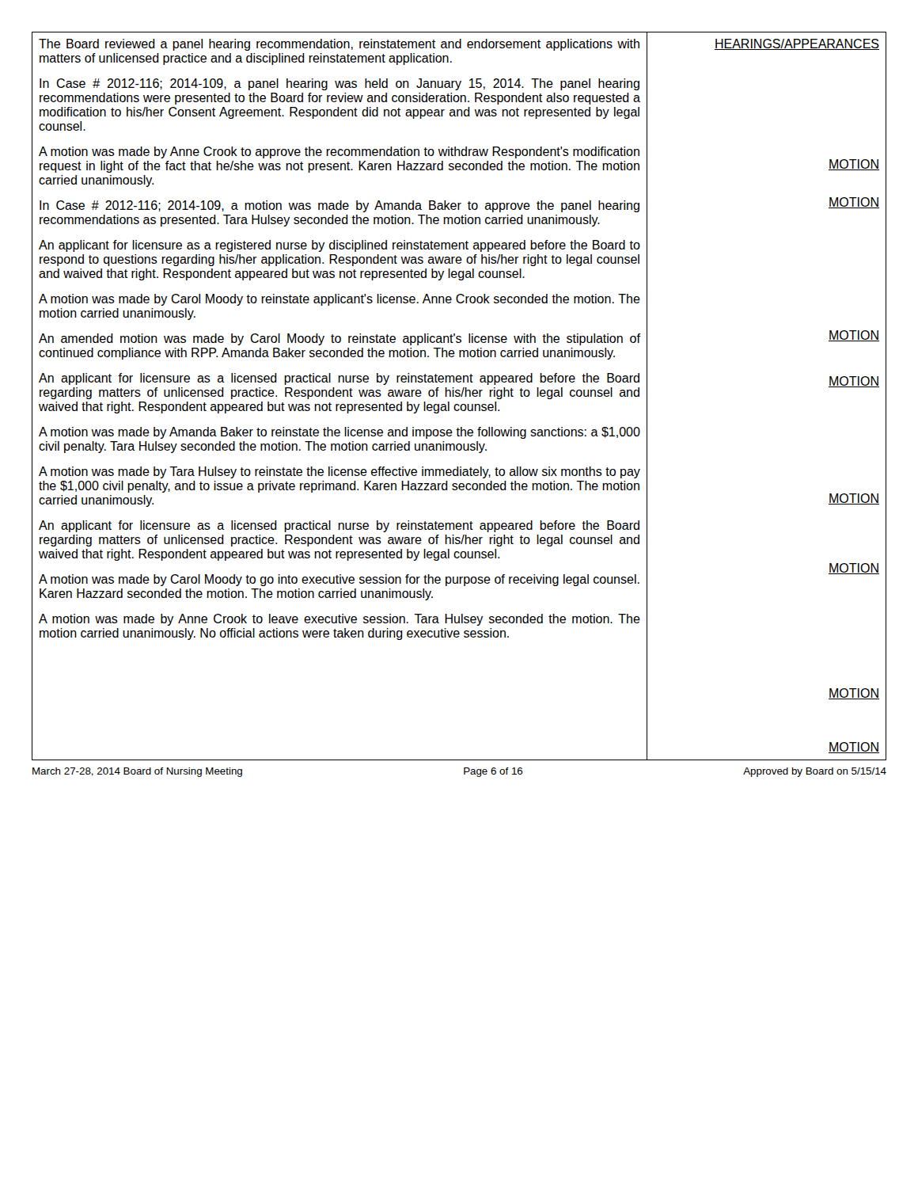| The Board reviewed a panel hearing recommendation, reinstatement and endorsement applications with matters of unlicensed practice and a disciplined reinstatement application. In Case # 2012-116; 2014-109, a panel hearing was held on January 15, 2014. The panel hearing recommendations were presented to the Board for review and consideration. Respondent also requested a modification to his/her Consent Agreement. Respondent did not appear and was not represented by legal counsel. A motion was made by Anne Crook to approve the recommendation to withdraw Respondent's modification request in light of the fact that he/she was not present. Karen Hazzard seconded the motion. The motion carried unanimously. In Case # 2012-116; 2014-109, a motion was made by Amanda Baker to approve the panel hearing recommendations as presented. Tara Hulsey seconded the motion. The motion carried unanimously. An applicant for licensure as a registered nurse by disciplined reinstatement appeared before the Board to respond to questions regarding his/her application. Respondent was aware of his/her right to legal counsel and waived that right. Respondent appeared but was not represented by legal counsel. A motion was made by Carol Moody to reinstate applicant's license. Anne Crook seconded the motion. The motion carried unanimously. An amended motion was made by Carol Moody to reinstate applicant's license with the stipulation of continued compliance with RPP. Amanda Baker seconded the motion. The motion carried unanimously. An applicant for licensure as a licensed practical nurse by reinstatement appeared before the Board regarding matters of unlicensed practice. Respondent was aware of his/her right to legal counsel and waived that right. Respondent appeared but was not represented by legal counsel. A motion was made by Amanda Baker to reinstate the license and impose the following sanctions: a $1,000 civil penalty. Tara Hulsey seconded the motion. The motion carried unanimously. A motion was made by Tara Hulsey to reinstate the license effective immediately, to allow six months to pay the $1,000 civil penalty, and to issue a private reprimand. Karen Hazzard seconded the motion. The motion carried unanimously. An applicant for licensure as a licensed practical nurse by reinstatement appeared before the Board regarding matters of unlicensed practice. Respondent was aware of his/her right to legal counsel and waived that right. Respondent appeared but was not represented by legal counsel. A motion was made by Carol Moody to go into executive session for the purpose of receiving legal counsel. Karen Hazzard seconded the motion. The motion carried unanimously. A motion was made by Anne Crook to leave executive session. Tara Hulsey seconded the motion. The motion carried unanimously. No official actions were taken during executive session. | HEARINGS/APPEARANCES MOTION MOTION MOTION MOTION MOTION MOTION MOTION MOTION |
March 27-28, 2014 Board of Nursing Meeting Page 6 of 16 Approved by Board on 5/15/14